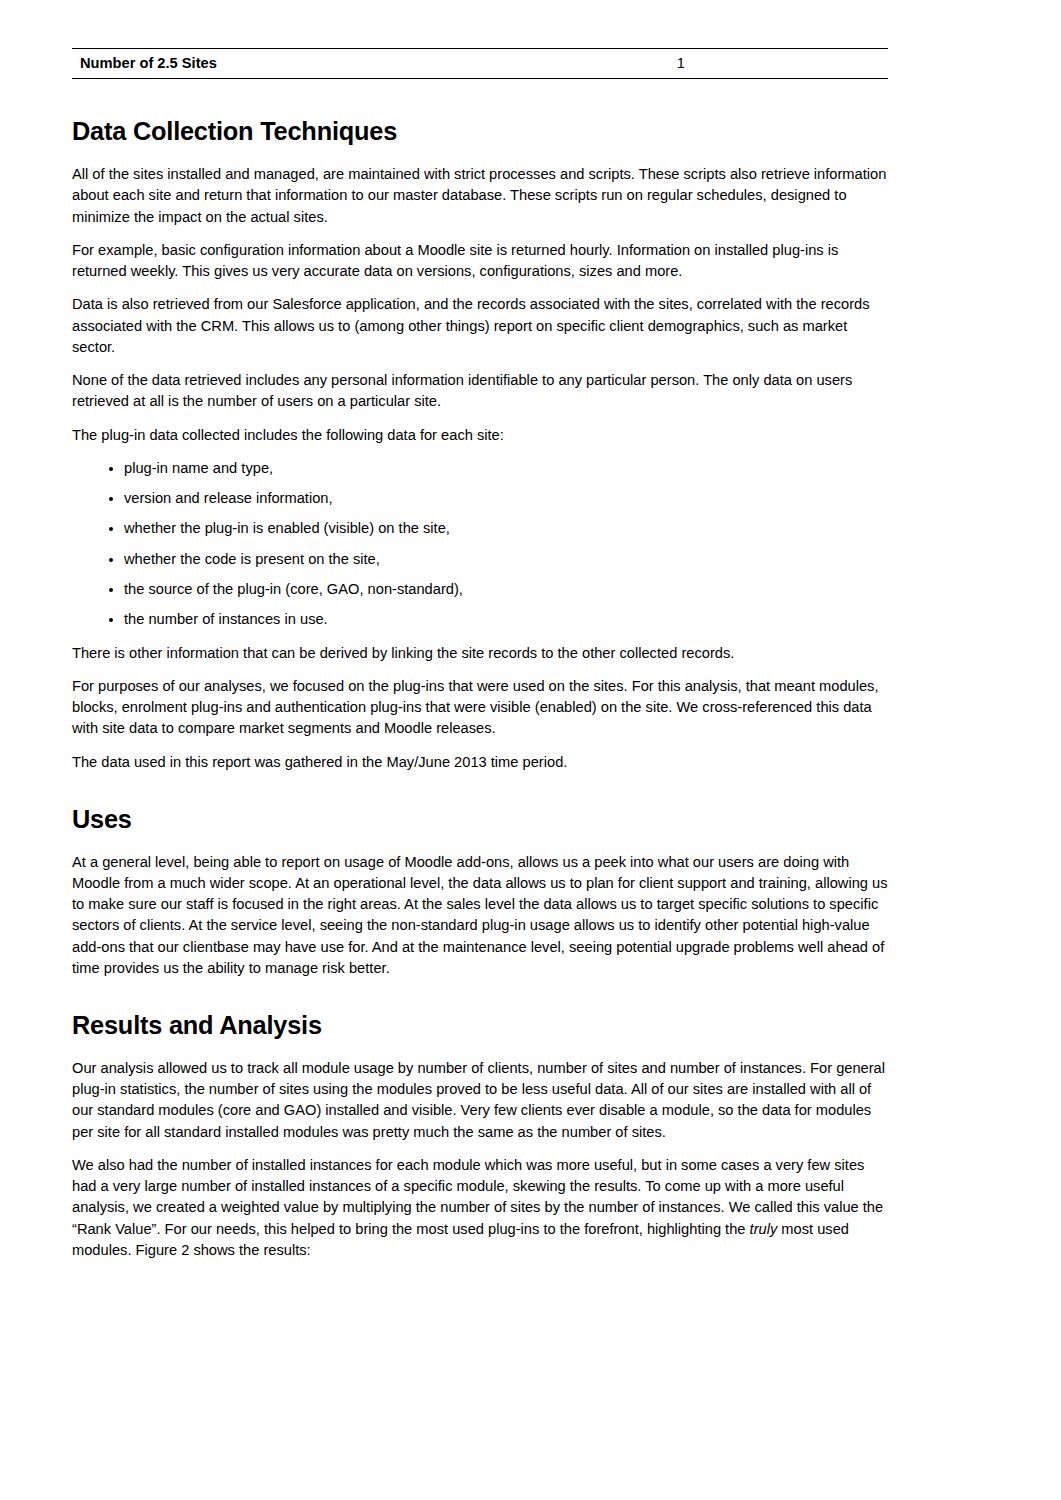| Number of 2.5 Sites | 1 |
Data Collection Techniques
All of the sites installed and managed, are maintained with strict processes and scripts. These scripts also retrieve information about each site and return that information to our master database. These scripts run on regular schedules, designed to minimize the impact on the actual sites.
For example, basic configuration information about a Moodle site is returned hourly. Information on installed plug-ins is returned weekly. This gives us very accurate data on versions, configurations, sizes and more.
Data is also retrieved from our Salesforce application, and the records associated with the sites, correlated with the records associated with the CRM. This allows us to (among other things) report on specific client demographics, such as market sector.
None of the data retrieved includes any personal information identifiable to any particular person. The only data on users retrieved at all is the number of users on a particular site.
The plug-in data collected includes the following data for each site:
plug-in name and type,
version and release information,
whether the plug-in is enabled (visible) on the site,
whether the code is present on the site,
the source of the plug-in (core, GAO, non-standard),
the number of instances in use.
There is other information that can be derived by linking the site records to the other collected records.
For purposes of our analyses, we focused on the plug-ins that were used on the sites. For this analysis, that meant modules, blocks, enrolment plug-ins and authentication plug-ins that were visible (enabled) on the site. We cross-referenced this data with site data to compare market segments and Moodle releases.
The data used in this report was gathered in the May/June 2013 time period.
Uses
At a general level, being able to report on usage of Moodle add-ons, allows us a peek into what our users are doing with Moodle from a much wider scope. At an operational level, the data allows us to plan for client support and training, allowing us to make sure our staff is focused in the right areas. At the sales level the data allows us to target specific solutions to specific sectors of clients. At the service level, seeing the non-standard plug-in usage allows us to identify other potential high-value add-ons that our clientbase may have use for. And at the maintenance level, seeing potential upgrade problems well ahead of time provides us the ability to manage risk better.
Results and Analysis
Our analysis allowed us to track all module usage by number of clients, number of sites and number of instances. For general plug-in statistics, the number of sites using the modules proved to be less useful data. All of our sites are installed with all of our standard modules (core and GAO) installed and visible. Very few clients ever disable a module, so the data for modules per site for all standard installed modules was pretty much the same as the number of sites.
We also had the number of installed instances for each module which was more useful, but in some cases a very few sites had a very large number of installed instances of a specific module, skewing the results. To come up with a more useful analysis, we created a weighted value by multiplying the number of sites by the number of instances. We called this value the “Rank Value”. For our needs, this helped to bring the most used plug-ins to the forefront, highlighting the truly most used modules. Figure 2 shows the results: